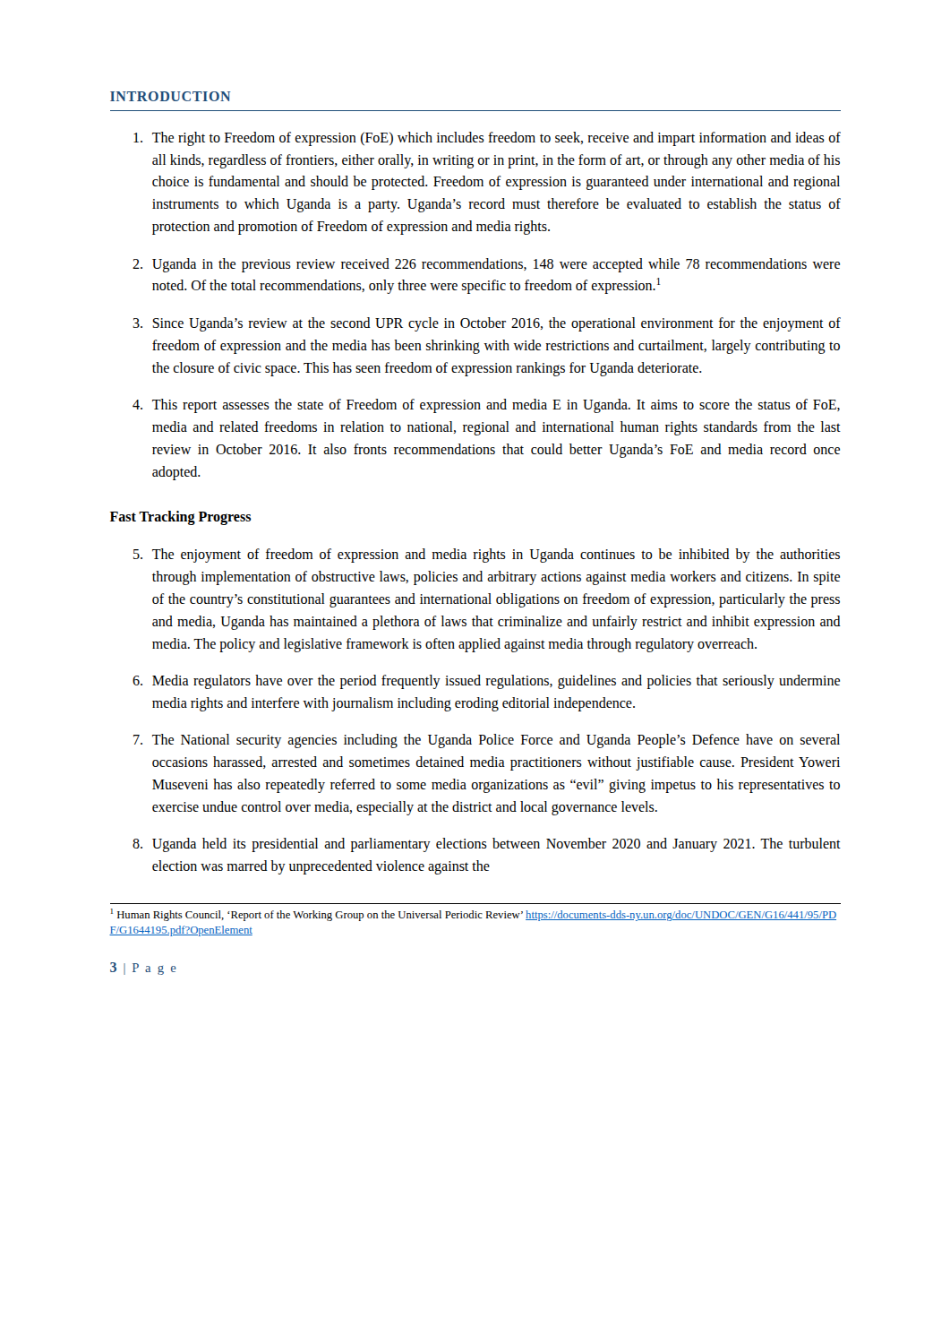INTRODUCTION
The right to Freedom of expression (FoE) which includes freedom to seek, receive and impart information and ideas of all kinds, regardless of frontiers, either orally, in writing or in print, in the form of art, or through any other media of his choice is fundamental and should be protected. Freedom of expression is guaranteed under international and regional instruments to which Uganda is a party. Uganda’s record must therefore be evaluated to establish the status of protection and promotion of Freedom of expression and media rights.
Uganda in the previous review received 226 recommendations, 148 were accepted while 78 recommendations were noted. Of the total recommendations, only three were specific to freedom of expression.1
Since Uganda’s review at the second UPR cycle in October 2016, the operational environment for the enjoyment of freedom of expression and the media has been shrinking with wide restrictions and curtailment, largely contributing to the closure of civic space. This has seen freedom of expression rankings for Uganda deteriorate.
This report assesses the state of Freedom of expression and media E in Uganda. It aims to score the status of FoE, media and related freedoms in relation to national, regional and international human rights standards from the last review in October 2016. It also fronts recommendations that could better Uganda’s FoE and media record once adopted.
Fast Tracking Progress
The enjoyment of freedom of expression and media rights in Uganda continues to be inhibited by the authorities through implementation of obstructive laws, policies and arbitrary actions against media workers and citizens. In spite of the country’s constitutional guarantees and international obligations on freedom of expression, particularly the press and media, Uganda has maintained a plethora of laws that criminalize and unfairly restrict and inhibit expression and media. The policy and legislative framework is often applied against media through regulatory overreach.
Media regulators have over the period frequently issued regulations, guidelines and policies that seriously undermine media rights and interfere with journalism including eroding editorial independence.
The National security agencies including the Uganda Police Force and Uganda People’s Defence have on several occasions harassed, arrested and sometimes detained media practitioners without justifiable cause. President Yoweri Museveni has also repeatedly referred to some media organizations as “evil” giving impetus to his representatives to exercise undue control over media, especially at the district and local governance levels.
Uganda held its presidential and parliamentary elections between November 2020 and January 2021. The turbulent election was marred by unprecedented violence against the
1 Human Rights Council, ‘Report of the Working Group on the Universal Periodic Review’ https://documents-dds-ny.un.org/doc/UNDOC/GEN/G16/441/95/PDF/G1644195.pdf?OpenElement
3|P a g e